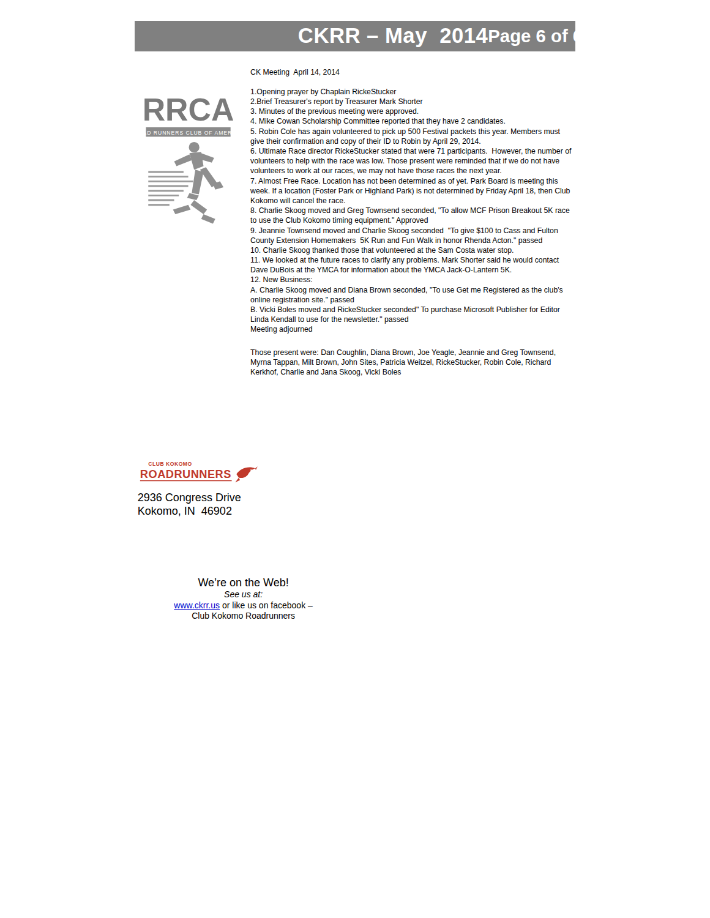CKRR – May 2014
Page 6 of 6
RRCA ROAD RUNNERS CLUB OF AMERICA
CK Meeting April 14, 2014
1.Opening prayer by Chaplain RickeStucker
2.Brief Treasurer's report by Treasurer Mark Shorter
3. Minutes of the previous meeting were approved.
4. Mike Cowan Scholarship Committee reported that they have 2 candidates.
5. Robin Cole has again volunteered to pick up 500 Festival packets this year. Members must give their confirmation and copy of their ID to Robin by April 29, 2014.
6. Ultimate Race director RickeStucker stated that were 71 participants. However, the number of volunteers to help with the race was low. Those present were reminded that if we do not have volunteers to work at our races, we may not have those races the next year.
7. Almost Free Race. Location has not been determined as of yet. Park Board is meeting this week. If a location (Foster Park or Highland Park) is not determined by Friday April 18, then Club Kokomo will cancel the race.
8. Charlie Skoog moved and Greg Townsend seconded, "To allow MCF Prison Breakout 5K race to use the Club Kokomo timing equipment." Approved
9. Jeannie Townsend moved and Charlie Skoog seconded "To give $100 to Cass and Fulton County Extension Homemakers 5K Run and Fun Walk in honor Rhenda Acton." passed
10. Charlie Skoog thanked those that volunteered at the Sam Costa water stop.
11. We looked at the future races to clarify any problems. Mark Shorter said he would contact Dave DuBois at the YMCA for information about the YMCA Jack-O-Lantern 5K.
12. New Business:
A. Charlie Skoog moved and Diana Brown seconded, "To use Get me Registered as the club's online registration site." passed
B. Vicki Boles moved and RickeStucker seconded" To purchase Microsoft Publisher for Editor Linda Kendall to use for the newsletter." passed
Meeting adjourned
Those present were: Dan Coughlin, Diana Brown, Joe Yeagle, Jeannie and Greg Townsend, Myrna Tappan, Milt Brown, John Sites, Patricia Weitzel, RickeStucker, Robin Cole, Richard Kerkhof, Charlie and Jana Skoog, Vicki Boles
CLUB KOKOMO ROADRUNNERS
2936 Congress Drive
Kokomo, IN 46902
We’re on the Web!
See us at:
www.ckrr.us or like us on facebook – Club Kokomo Roadrunners